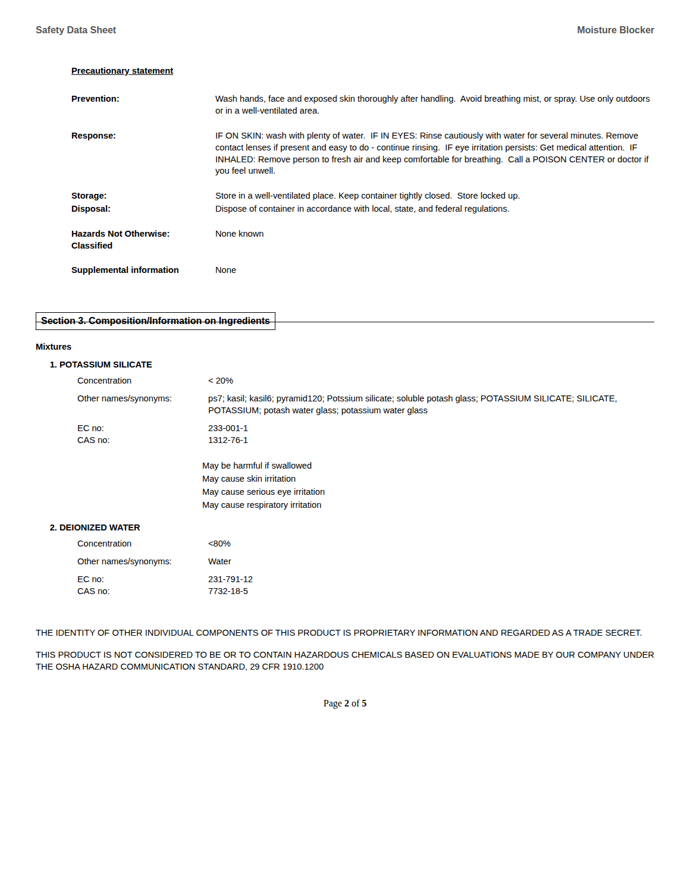Safety Data Sheet Moisture Blocker
Precautionary statement
| Prevention: | Wash hands, face and exposed skin thoroughly after handling. Avoid breathing mist, or spray. Use only outdoors or in a well-ventilated area. |
| Response: | IF ON SKIN: wash with plenty of water. IF IN EYES: Rinse cautiously with water for several minutes. Remove contact lenses if present and easy to do - continue rinsing. IF eye irritation persists: Get medical attention. IF INHALED: Remove person to fresh air and keep comfortable for breathing. Call a POISON CENTER or doctor if you feel unwell. |
| Storage: | Store in a well-ventilated place. Keep container tightly closed. Store locked up. |
| Disposal: | Dispose of container in accordance with local, state, and federal regulations. |
| Hazards Not Otherwise: Classified | None known |
| Supplemental information | None |
Section 3. Composition/Information on Ingredients
Mixtures
POTASSIUM SILICATE
| Concentration | < 20% |
| Other names/synonyms: | ps7; kasil; kasil6; pyramid120; Potssium silicate; soluble potash glass; POTASSIUM SILICATE; SILICATE, POTASSIUM; potash water glass; potassium water glass |
| EC no: | 233-001-1 |
| CAS no: | 1312-76-1 |
May be harmful if swallowed
May cause skin irritation
May cause serious eye irritation
May cause respiratory irritation
DEIONIZED WATER
| Concentration | <80% |
| Other names/synonyms: | Water |
| EC no: | 231-791-12 |
| CAS no: | 7732-18-5 |
THE IDENTITY OF OTHER INDIVIDUAL COMPONENTS OF THIS PRODUCT IS PROPRIETARY INFORMATION AND REGARDED AS A TRADE SECRET.
THIS PRODUCT IS NOT CONSIDERED TO BE OR TO CONTAIN HAZARDOUS CHEMICALS BASED ON EVALUATIONS MADE BY OUR COMPANY UNDER THE OSHA HAZARD COMMUNICATION STANDARD, 29 CFR 1910.1200
Page 2 of 5